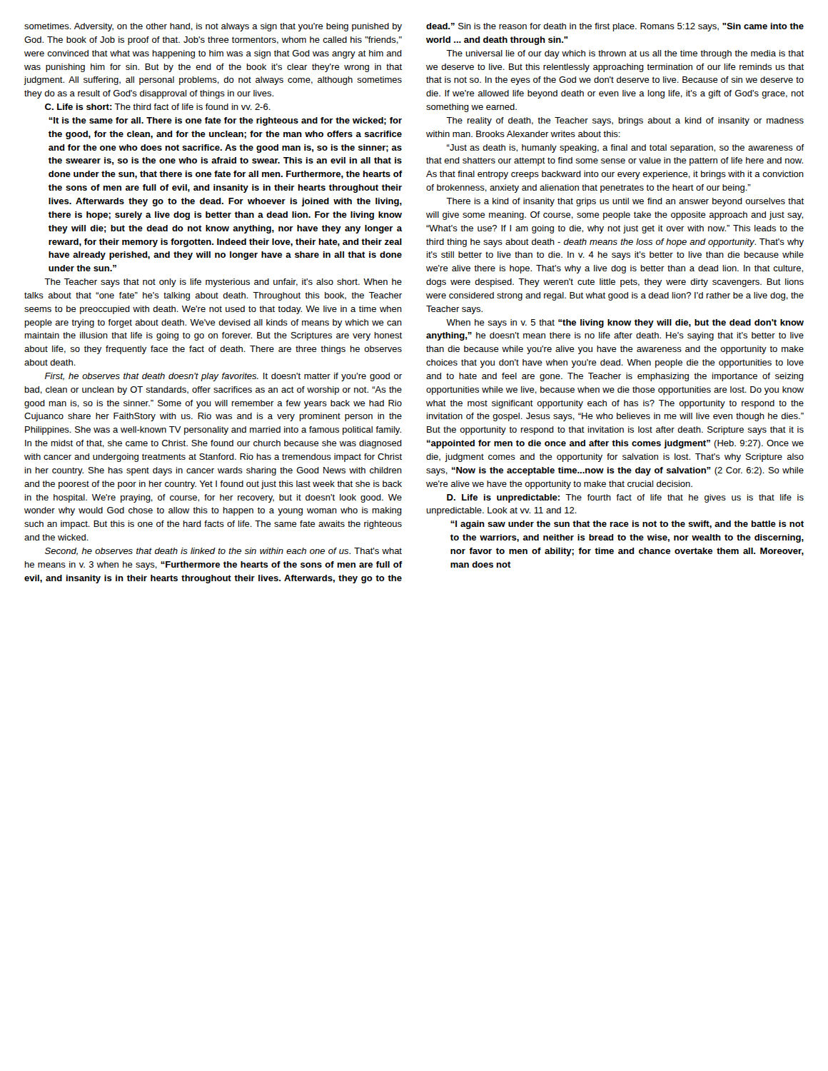sometimes. Adversity, on the other hand, is not always a sign that you're being punished by God. The book of Job is proof of that. Job's three tormentors, whom he called his "friends," were convinced that what was happening to him was a sign that God was angry at him and was punishing him for sin. But by the end of the book it's clear they're wrong in that judgment. All suffering, all personal problems, do not always come, although sometimes they do as a result of God's disapproval of things in our lives.
C. Life is short: The third fact of life is found in vv. 2-6.
“It is the same for all. There is one fate for the righteous and for the wicked; for the good, for the clean, and for the unclean; for the man who offers a sacrifice and for the one who does not sacrifice. As the good man is, so is the sinner; as the swearer is, so is the one who is afraid to swear. This is an evil in all that is done under the sun, that there is one fate for all men. Furthermore, the hearts of the sons of men are full of evil, and insanity is in their hearts throughout their lives. Afterwards they go to the dead. For whoever is joined with the living, there is hope; surely a live dog is better than a dead lion. For the living know they will die; but the dead do not know anything, nor have they any longer a reward, for their memory is forgotten. Indeed their love, their hate, and their zeal have already perished, and they will no longer have a share in all that is done under the sun.”
The Teacher says that not only is life mysterious and unfair, it's also short. When he talks about that “one fate” he's talking about death. Throughout this book, the Teacher seems to be preoccupied with death. We're not used to that today. We live in a time when people are trying to forget about death. We've devised all kinds of means by which we can maintain the illusion that life is going to go on forever. But the Scriptures are very honest about life, so they frequently face the fact of death. There are three things he observes about death.
First, he observes that death doesn't play favorites. It doesn't matter if you're good or bad, clean or unclean by OT standards, offer sacrifices as an act of worship or not. “As the good man is, so is the sinner.” Some of you will remember a few years back we had Rio Cujuanco share her FaithStory with us. Rio was and is a very prominent person in the Philippines. She was a well-known TV personality and married into a famous political family. In the midst of that, she came to Christ. She found our church because she was diagnosed with cancer and undergoing treatments at Stanford. Rio has a tremendous impact for Christ in her country. She has spent days in cancer wards sharing the Good News with children and the poorest of the poor in her country. Yet I found out just this last week that she is back in the hospital. We're praying, of course, for her recovery, but it doesn't look good. We wonder why would God chose to allow this to happen to a young woman who is making such an impact. But this is one of the hard facts of life. The same fate awaits the righteous and the wicked.
Second, he observes that death is linked to the sin within each one of us. That's what he means in v. 3 when he says, “Furthermore the hearts of the sons of men are full of evil, and insanity is in their hearts throughout their lives. Afterwards, they go to the dead.” Sin is the reason for death in the first place. Romans 5:12 says, "Sin came into the world ... and death through sin."
The universal lie of our day which is thrown at us all the time through the media is that we deserve to live. But this relentlessly approaching termination of our life reminds us that that is not so. In the eyes of the God we don't deserve to live. Because of sin we deserve to die. If we're allowed life beyond death or even live a long life, it's a gift of God's grace, not something we earned.
The reality of death, the Teacher says, brings about a kind of insanity or madness within man. Brooks Alexander writes about this:
“Just as death is, humanly speaking, a final and total separation, so the awareness of that end shatters our attempt to find some sense or value in the pattern of life here and now. As that final entropy creeps backward into our every experience, it brings with it a conviction of brokenness, anxiety and alienation that penetrates to the heart of our being.”
There is a kind of insanity that grips us until we find an answer beyond ourselves that will give some meaning. Of course, some people take the opposite approach and just say, “What's the use? If I am going to die, why not just get it over with now.” This leads to the third thing he says about death - death means the loss of hope and opportunity. That's why it's still better to live than to die. In v. 4 he says it's better to live than die because while we're alive there is hope. That's why a live dog is better than a dead lion. In that culture, dogs were despised. They weren't cute little pets, they were dirty scavengers. But lions were considered strong and regal. But what good is a dead lion? I'd rather be a live dog, the Teacher says.
When he says in v. 5 that “the living know they will die, but the dead don't know anything,” he doesn't mean there is no life after death. He's saying that it's better to live than die because while you're alive you have the awareness and the opportunity to make choices that you don't have when you're dead. When people die the opportunities to love and to hate and feel are gone. The Teacher is emphasizing the importance of seizing opportunities while we live, because when we die those opportunities are lost. Do you know what the most significant opportunity each of has is? The opportunity to respond to the invitation of the gospel. Jesus says, “He who believes in me will live even though he dies.” But the opportunity to respond to that invitation is lost after death. Scripture says that it is “appointed for men to die once and after this comes judgment” (Heb. 9:27). Once we die, judgment comes and the opportunity for salvation is lost. That's why Scripture also says, “Now is the acceptable time...now is the day of salvation” (2 Cor. 6:2). So while we're alive we have the opportunity to make that crucial decision.
D. Life is unpredictable: The fourth fact of life that he gives us is that life is unpredictable. Look at vv. 11 and 12.
“I again saw under the sun that the race is not to the swift, and the battle is not to the warriors, and neither is bread to the wise, nor wealth to the discerning, nor favor to men of ability; for time and chance overtake them all. Moreover, man does not